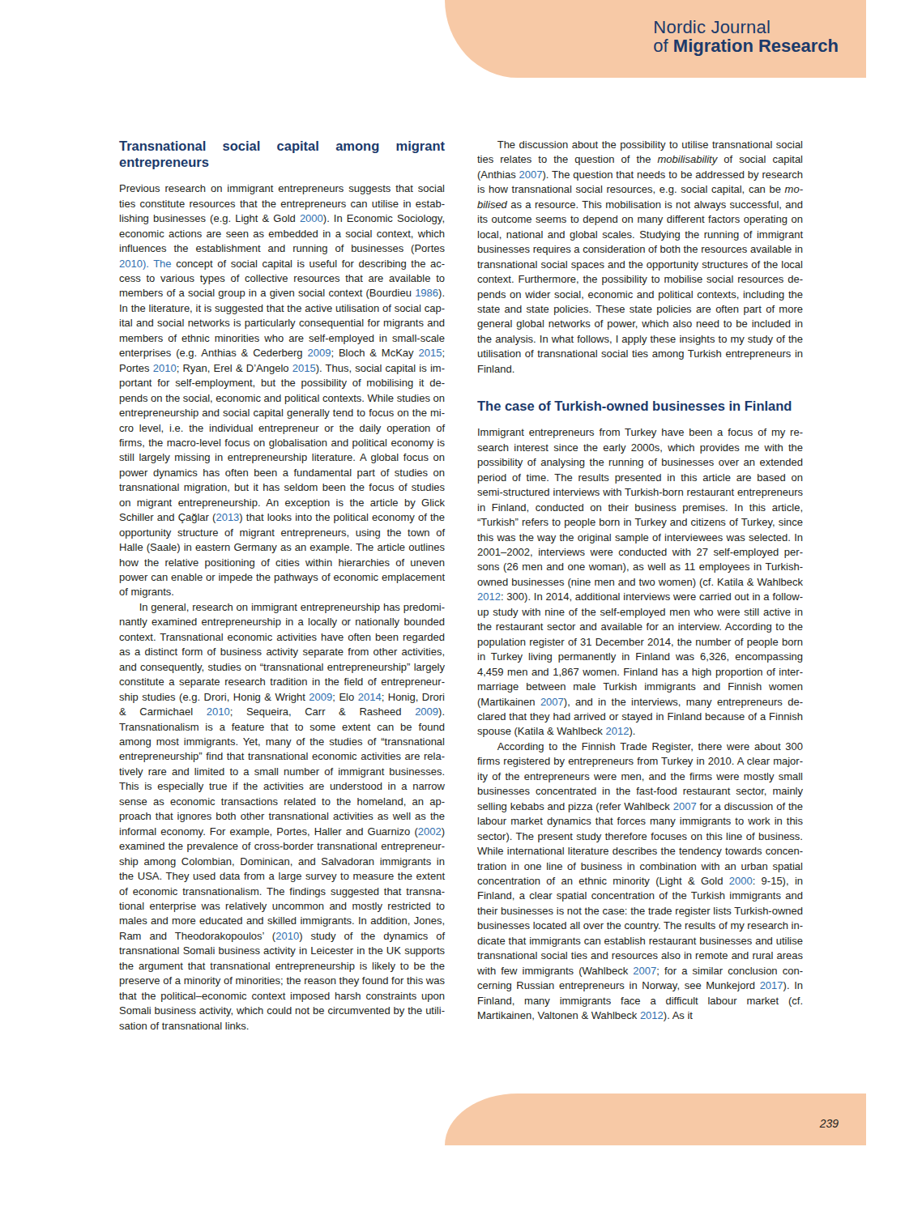Nordic Journal
of Migration Research
Transnational social capital among migrant entrepreneurs
Previous research on immigrant entrepreneurs suggests that social ties constitute resources that the entrepreneurs can utilise in establishing businesses (e.g. Light & Gold 2000). In Economic Sociology, economic actions are seen as embedded in a social context, which influences the establishment and running of businesses (Portes 2010). The concept of social capital is useful for describing the access to various types of collective resources that are available to members of a social group in a given social context (Bourdieu 1986). In the literature, it is suggested that the active utilisation of social capital and social networks is particularly consequential for migrants and members of ethnic minorities who are self-employed in small-scale enterprises (e.g. Anthias & Cederberg 2009; Bloch & McKay 2015; Portes 2010; Ryan, Erel & D’Angelo 2015). Thus, social capital is important for self-employment, but the possibility of mobilising it depends on the social, economic and political contexts. While studies on entrepreneurship and social capital generally tend to focus on the micro level, i.e. the individual entrepreneur or the daily operation of firms, the macro-level focus on globalisation and political economy is still largely missing in entrepreneurship literature. A global focus on power dynamics has often been a fundamental part of studies on transnational migration, but it has seldom been the focus of studies on migrant entrepreneurship. An exception is the article by Glick Schiller and Çağlar (2013) that looks into the political economy of the opportunity structure of migrant entrepreneurs, using the town of Halle (Saale) in eastern Germany as an example. The article outlines how the relative positioning of cities within hierarchies of uneven power can enable or impede the pathways of economic emplacement of migrants.
In general, research on immigrant entrepreneurship has predominantly examined entrepreneurship in a locally or nationally bounded context. Transnational economic activities have often been regarded as a distinct form of business activity separate from other activities, and consequently, studies on “transnational entrepreneurship” largely constitute a separate research tradition in the field of entrepreneurship studies (e.g. Drori, Honig & Wright 2009; Elo 2014; Honig, Drori & Carmichael 2010; Sequeira, Carr & Rasheed 2009). Transnationalism is a feature that to some extent can be found among most immigrants. Yet, many of the studies of “transnational entrepreneurship” find that transnational economic activities are relatively rare and limited to a small number of immigrant businesses. This is especially true if the activities are understood in a narrow sense as economic transactions related to the homeland, an approach that ignores both other transnational activities as well as the informal economy. For example, Portes, Haller and Guarnizo (2002) examined the prevalence of cross-border transnational entrepreneurship among Colombian, Dominican, and Salvadoran immigrants in the USA. They used data from a large survey to measure the extent of economic transnationalism. The findings suggested that transnational enterprise was relatively uncommon and mostly restricted to males and more educated and skilled immigrants. In addition, Jones, Ram and Theodorakopoulos’ (2010) study of the dynamics of transnational Somali business activity in Leicester in the UK supports the argument that transnational entrepreneurship is likely to be the preserve of a minority of minorities; the reason they found for this was that the political–economic context imposed harsh constraints upon Somali business activity, which could not be circumvented by the utilisation of transnational links.
The discussion about the possibility to utilise transnational social ties relates to the question of the mobilisability of social capital (Anthias 2007). The question that needs to be addressed by research is how transnational social resources, e.g. social capital, can be mobilised as a resource. This mobilisation is not always successful, and its outcome seems to depend on many different factors operating on local, national and global scales. Studying the running of immigrant businesses requires a consideration of both the resources available in transnational social spaces and the opportunity structures of the local context. Furthermore, the possibility to mobilise social resources depends on wider social, economic and political contexts, including the state and state policies. These state policies are often part of more general global networks of power, which also need to be included in the analysis. In what follows, I apply these insights to my study of the utilisation of transnational social ties among Turkish entrepreneurs in Finland.
The case of Turkish-owned businesses in Finland
Immigrant entrepreneurs from Turkey have been a focus of my research interest since the early 2000s, which provides me with the possibility of analysing the running of businesses over an extended period of time. The results presented in this article are based on semi-structured interviews with Turkish-born restaurant entrepreneurs in Finland, conducted on their business premises. In this article, “Turkish” refers to people born in Turkey and citizens of Turkey, since this was the way the original sample of interviewees was selected. In 2001–2002, interviews were conducted with 27 self-employed persons (26 men and one woman), as well as 11 employees in Turkish-owned businesses (nine men and two women) (cf. Katila & Wahlbeck 2012: 300). In 2014, additional interviews were carried out in a follow-up study with nine of the self-employed men who were still active in the restaurant sector and available for an interview. According to the population register of 31 December 2014, the number of people born in Turkey living permanently in Finland was 6,326, encompassing 4,459 men and 1,867 women. Finland has a high proportion of intermarriage between male Turkish immigrants and Finnish women (Martikainen 2007), and in the interviews, many entrepreneurs declared that they had arrived or stayed in Finland because of a Finnish spouse (Katila & Wahlbeck 2012).
According to the Finnish Trade Register, there were about 300 firms registered by entrepreneurs from Turkey in 2010. A clear majority of the entrepreneurs were men, and the firms were mostly small businesses concentrated in the fast-food restaurant sector, mainly selling kebabs and pizza (refer Wahlbeck 2007 for a discussion of the labour market dynamics that forces many immigrants to work in this sector). The present study therefore focuses on this line of business. While international literature describes the tendency towards concentration in one line of business in combination with an urban spatial concentration of an ethnic minority (Light & Gold 2000: 9-15), in Finland, a clear spatial concentration of the Turkish immigrants and their businesses is not the case: the trade register lists Turkish-owned businesses located all over the country. The results of my research indicate that immigrants can establish restaurant businesses and utilise transnational social ties and resources also in remote and rural areas with few immigrants (Wahlbeck 2007; for a similar conclusion concerning Russian entrepreneurs in Norway, see Munkejord 2017). In Finland, many immigrants face a difficult labour market (cf. Martikainen, Valtonen & Wahlbeck 2012). As it
239